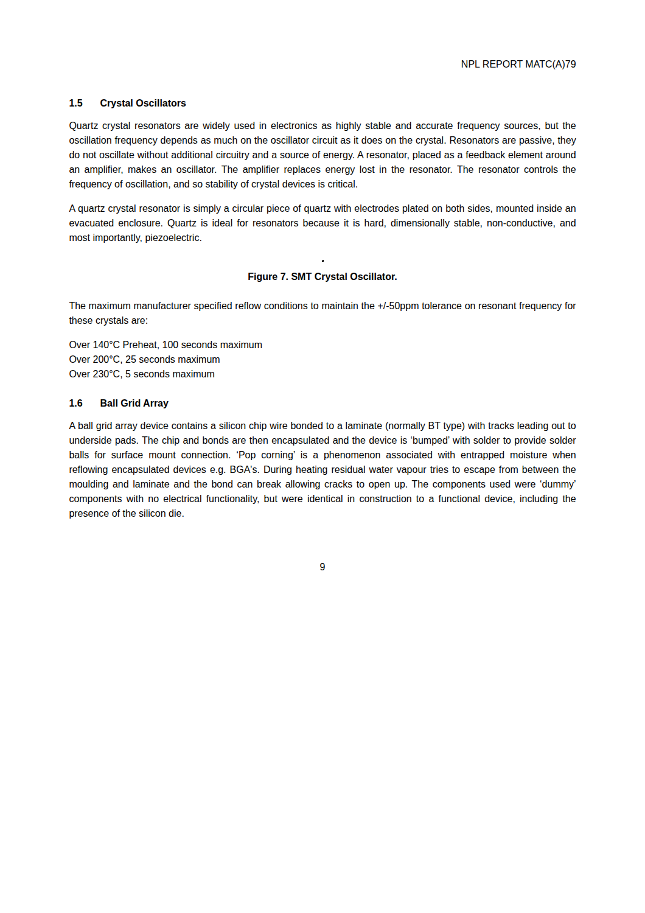NPL REPORT MATC(A)79
1.5 Crystal Oscillators
Quartz crystal resonators are widely used in electronics as highly stable and accurate frequency sources, but the oscillation frequency depends as much on the oscillator circuit as it does on the crystal. Resonators are passive, they do not oscillate without additional circuitry and a source of energy. A resonator, placed as a feedback element around an amplifier, makes an oscillator. The amplifier replaces energy lost in the resonator. The resonator controls the frequency of oscillation, and so stability of crystal devices is critical.
A quartz crystal resonator is simply a circular piece of quartz with electrodes plated on both sides, mounted inside an evacuated enclosure. Quartz is ideal for resonators because it is hard, dimensionally stable, non-conductive, and most importantly, piezoelectric.
Figure 7. SMT Crystal Oscillator.
The maximum manufacturer specified reflow conditions to maintain the +/-50ppm tolerance on resonant frequency for these crystals are:
Over 140°C Preheat, 100 seconds maximum
Over 200°C, 25 seconds maximum
Over 230°C, 5 seconds maximum
1.6 Ball Grid Array
A ball grid array device contains a silicon chip wire bonded to a laminate (normally BT type) with tracks leading out to underside pads. The chip and bonds are then encapsulated and the device is ‘bumped’ with solder to provide solder balls for surface mount connection. ‘Pop corning’ is a phenomenon associated with entrapped moisture when reflowing encapsulated devices e.g. BGA's. During heating residual water vapour tries to escape from between the moulding and laminate and the bond can break allowing cracks to open up. The components used were ‘dummy’ components with no electrical functionality, but were identical in construction to a functional device, including the presence of the silicon die.
9